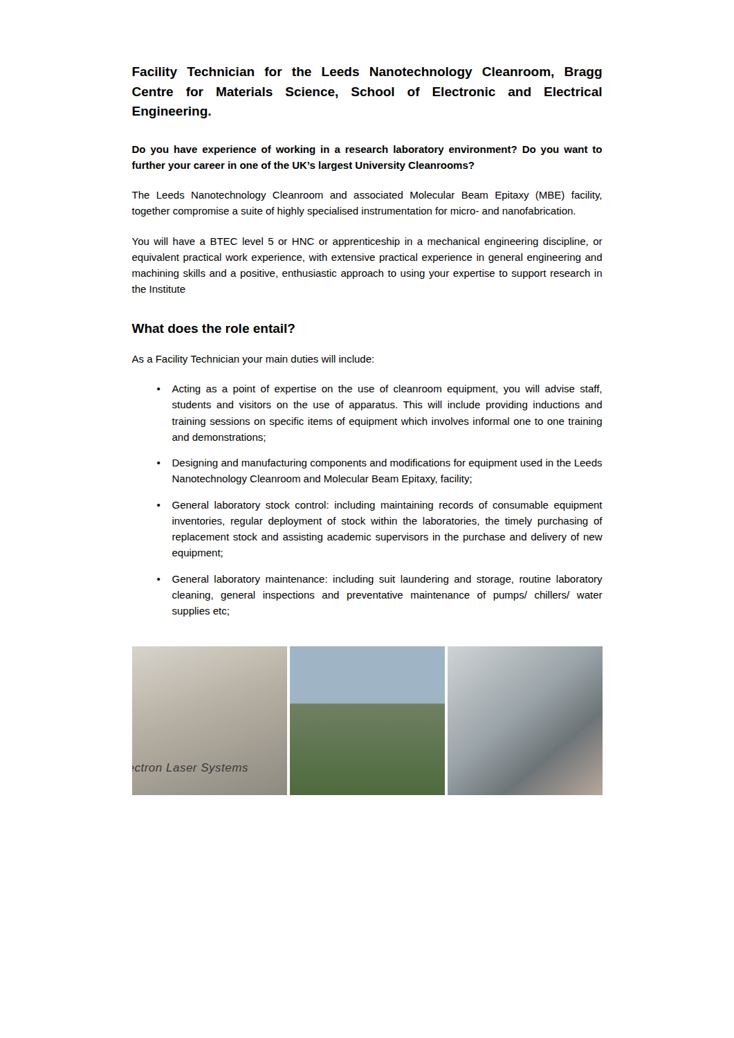Facility Technician for the Leeds Nanotechnology Cleanroom, Bragg Centre for Materials Science, School of Electronic and Electrical Engineering.
Do you have experience of working in a research laboratory environment? Do you want to further your career in one of the UK’s largest University Cleanrooms?
The Leeds Nanotechnology Cleanroom and associated Molecular Beam Epitaxy (MBE) facility, together compromise a suite of highly specialised instrumentation for micro- and nanofabrication.
You will have a BTEC level 5 or HNC or apprenticeship in a mechanical engineering discipline, or equivalent practical work experience, with extensive practical experience in general engineering and machining skills and a positive, enthusiastic approach to using your expertise to support research in the Institute
What does the role entail?
As a Facility Technician your main duties will include:
Acting as a point of expertise on the use of cleanroom equipment, you will advise staff, students and visitors on the use of apparatus. This will include providing inductions and training sessions on specific items of equipment which involves informal one to one training and demonstrations;
Designing and manufacturing components and modifications for equipment used in the Leeds Nanotechnology Cleanroom and Molecular Beam Epitaxy, facility;
General laboratory stock control: including maintaining records of consumable equipment inventories, regular deployment of stock within the laboratories, the timely purchasing of replacement stock and assisting academic supervisors in the purchase and delivery of new equipment;
General laboratory maintenance: including suit laundering and storage, routine laboratory cleaning, general inspections and preventative maintenance of pumps/ chillers/ water supplies etc;